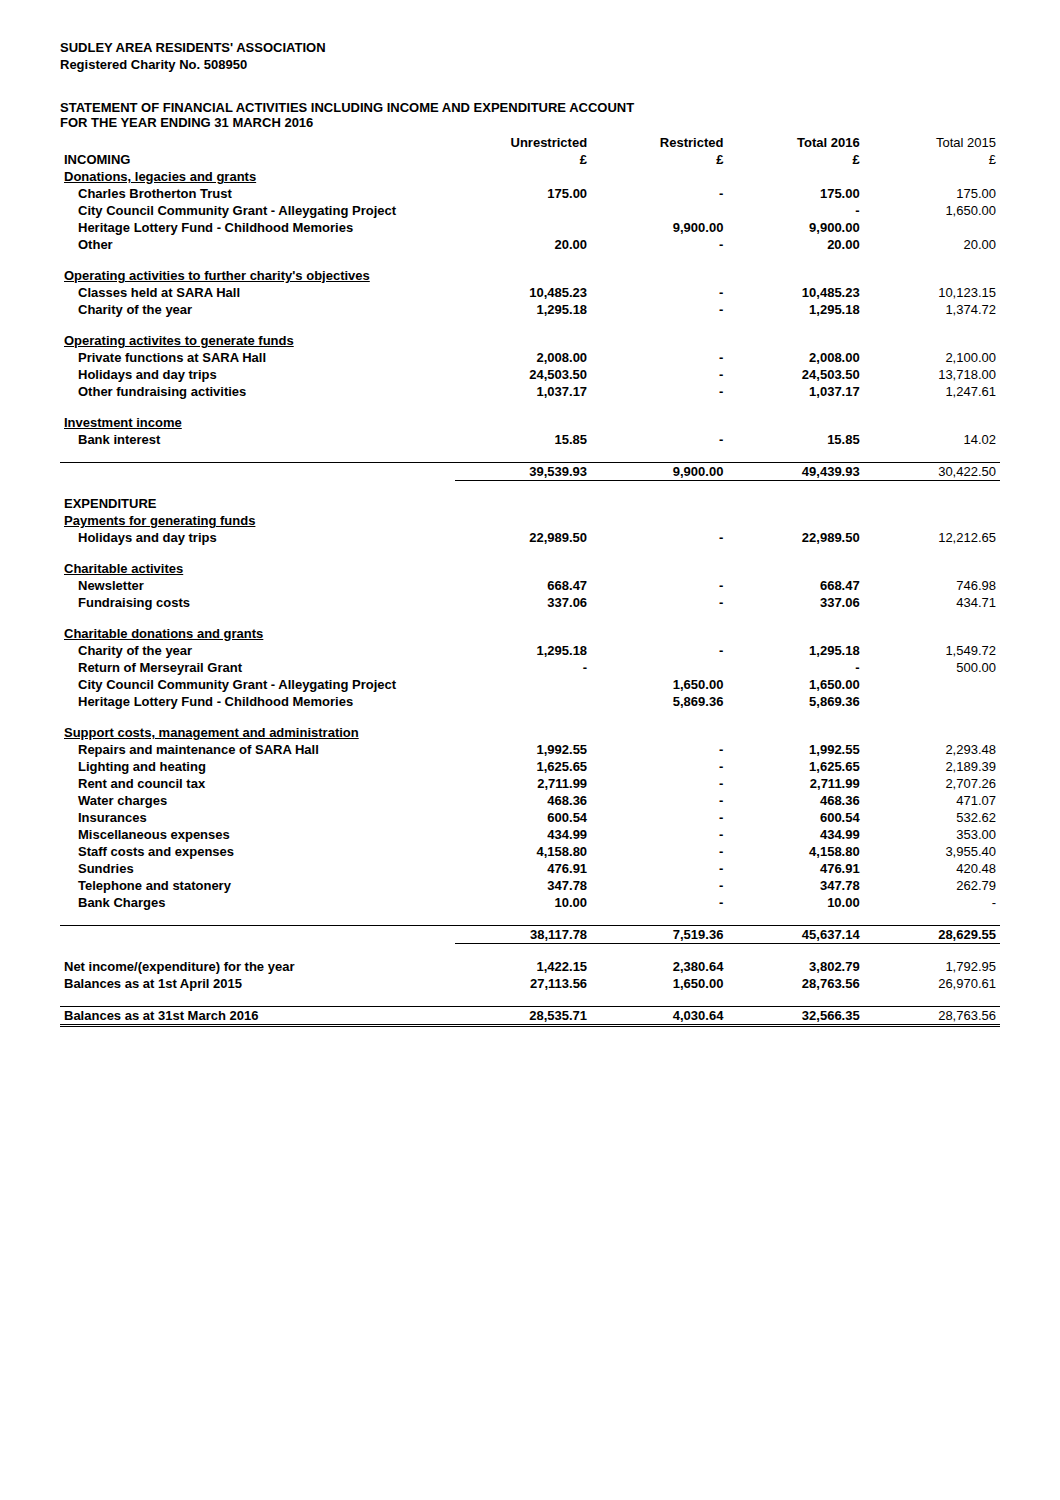SUDLEY AREA RESIDENTS' ASSOCIATION
Registered Charity No. 508950
STATEMENT OF FINANCIAL ACTIVITIES INCLUDING INCOME AND EXPENDITURE ACCOUNT
FOR THE YEAR ENDING 31 MARCH 2016
| | Unrestricted | Restricted | Total 2016 | Total 2015 |
| --- | --- | --- | --- | --- |
| INCOMING | £ | £ | £ | £ |
| Donations, legacies and grants | | | | |
| Charles Brotherton Trust | 175.00 | - | 175.00 | 175.00 |
| City Council Community Grant - Alleygating Project | | | - | 1,650.00 |
| Heritage Lottery Fund - Childhood Memories | | 9,900.00 | 9,900.00 | |
| Other | 20.00 | - | 20.00 | 20.00 |
| Operating activities to further charity's objectives | | | | |
| Classes held at SARA Hall | 10,485.23 | - | 10,485.23 | 10,123.15 |
| Charity of the year | 1,295.18 | - | 1,295.18 | 1,374.72 |
| Operating activites to generate funds | | | | |
| Private functions at SARA Hall | 2,008.00 | - | 2,008.00 | 2,100.00 |
| Holidays and day trips | 24,503.50 | - | 24,503.50 | 13,718.00 |
| Other fundraising activities | 1,037.17 | - | 1,037.17 | 1,247.61 |
| Investment income | | | | |
| Bank interest | 15.85 | - | 15.85 | 14.02 |
| | 39,539.93 | 9,900.00 | 49,439.93 | 30,422.50 |
| EXPENDITURE | | | | |
| Payments for generating funds | | | | |
| Holidays and day trips | 22,989.50 | - | 22,989.50 | 12,212.65 |
| Charitable activites | | | | |
| Newsletter | 668.47 | - | 668.47 | 746.98 |
| Fundraising costs | 337.06 | - | 337.06 | 434.71 |
| Charitable donations and grants | | | | |
| Charity of the year | 1,295.18 | - | 1,295.18 | 1,549.72 |
| Return of Merseyrail Grant | - | | - | 500.00 |
| City Council Community Grant - Alleygating Project | | 1,650.00 | 1,650.00 | |
| Heritage Lottery Fund - Childhood Memories | | 5,869.36 | 5,869.36 | |
| Support costs, management and administration | | | | |
| Repairs and maintenance of SARA Hall | 1,992.55 | - | 1,992.55 | 2,293.48 |
| Lighting and heating | 1,625.65 | - | 1,625.65 | 2,189.39 |
| Rent and council tax | 2,711.99 | - | 2,711.99 | 2,707.26 |
| Water charges | 468.36 | - | 468.36 | 471.07 |
| Insurances | 600.54 | - | 600.54 | 532.62 |
| Miscellaneous expenses | 434.99 | - | 434.99 | 353.00 |
| Staff costs and expenses | 4,158.80 | - | 4,158.80 | 3,955.40 |
| Sundries | 476.91 | - | 476.91 | 420.48 |
| Telephone and statonery | 347.78 | - | 347.78 | 262.79 |
| Bank Charges | 10.00 | - | 10.00 | - |
| | 38,117.78 | 7,519.36 | 45,637.14 | 28,629.55 |
| Net income/(expenditure) for the year | 1,422.15 | 2,380.64 | 3,802.79 | 1,792.95 |
| Balances as at 1st April 2015 | 27,113.56 | 1,650.00 | 28,763.56 | 26,970.61 |
| Balances as at 31st March 2016 | 28,535.71 | 4,030.64 | 32,566.35 | 28,763.56 |